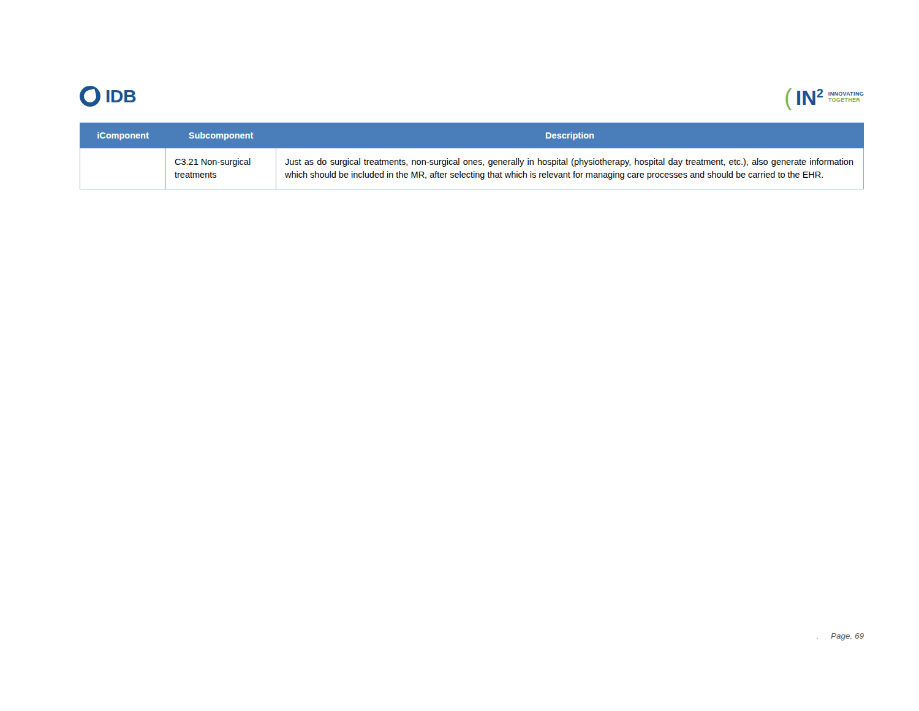IDB
( IN2 INNOVATING TOGETHER
| iComponent | Subcomponent | Description |
| --- | --- | --- |
| | C3.21 Non-surgical treatments | Just as do surgical treatments, non-surgical ones, generally in hospital (physiotherapy, hospital day treatment, etc.), also generate information which should be included in the MR, after selecting that which is relevant for managing care processes and should be carried to the EHR. |
. Page. 69